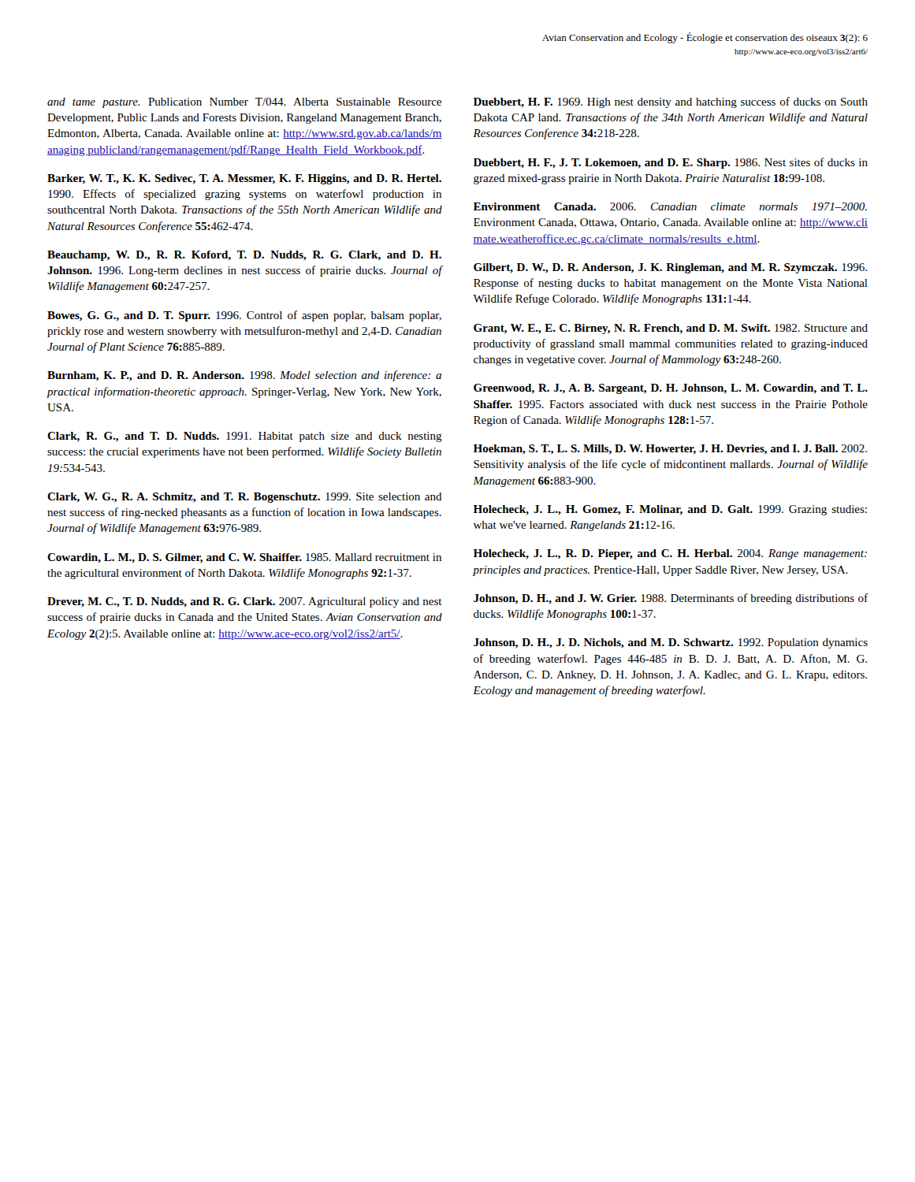Avian Conservation and Ecology - Écologie et conservation des oiseaux 3(2): 6 http://www.ace-eco.org/vol3/iss2/art6/
and tame pasture. Publication Number T/044. Alberta Sustainable Resource Development, Public Lands and Forests Division, Rangeland Management Branch, Edmonton, Alberta, Canada. Available online at: http://www.srd.gov.ab.ca/lands/managing publicland/rangemanagement/pdf/Range_Health_Field_Workbook.pdf.
Barker, W. T., K. K. Sedivec, T. A. Messmer, K. F. Higgins, and D. R. Hertel. 1990. Effects of specialized grazing systems on waterfowl production in southcentral North Dakota. Transactions of the 55th North American Wildlife and Natural Resources Conference 55: 462-474.
Beauchamp, W. D., R. R. Koford, T. D. Nudds, R. G. Clark, and D. H. Johnson. 1996. Long-term declines in nest success of prairie ducks. Journal of Wildlife Management 60: 247-257.
Bowes, G. G., and D. T. Spurr. 1996. Control of aspen poplar, balsam poplar, prickly rose and western snowberry with metsulfuron-methyl and 2,4-D. Canadian Journal of Plant Science 76: 885-889.
Burnham, K. P., and D. R. Anderson. 1998. Model selection and inference: a practical information-theoretic approach. Springer-Verlag, New York, New York, USA.
Clark, R. G., and T. D. Nudds. 1991. Habitat patch size and duck nesting success: the crucial experiments have not been performed. Wildlife Society Bulletin 19: 534-543.
Clark, W. G., R. A. Schmitz, and T. R. Bogenschutz. 1999. Site selection and nest success of ring-necked pheasants as a function of location in Iowa landscapes. Journal of Wildlife Management 63: 976-989.
Cowardin, L. M., D. S. Gilmer, and C. W. Shaiffer. 1985. Mallard recruitment in the agricultural environment of North Dakota. Wildlife Monographs 92: 1-37.
Drever, M. C., T. D. Nudds, and R. G. Clark. 2007. Agricultural policy and nest success of prairie ducks in Canada and the United States. Avian Conservation and Ecology 2(2):5. Available online at: http://www.ace-eco.org/vol2/iss2/art5/.
Duebbert, H. F. 1969. High nest density and hatching success of ducks on South Dakota CAP land. Transactions of the 34th North American Wildlife and Natural Resources Conference 34: 218-228.
Duebbert, H. F., J. T. Lokemoen, and D. E. Sharp. 1986. Nest sites of ducks in grazed mixed-grass prairie in North Dakota. Prairie Naturalist 18: 99-108.
Environment Canada. 2006. Canadian climate normals 1971–2000. Environment Canada, Ottawa, Ontario, Canada. Available online at: http://www.climate.weatheroffice.ec.gc.ca/climate_normals/results_e.html.
Gilbert, D. W., D. R. Anderson, J. K. Ringleman, and M. R. Szymczak. 1996. Response of nesting ducks to habitat management on the Monte Vista National Wildlife Refuge Colorado. Wildlife Monographs 131: 1-44.
Grant, W. E., E. C. Birney, N. R. French, and D. M. Swift. 1982. Structure and productivity of grassland small mammal communities related to grazing-induced changes in vegetative cover. Journal of Mammology 63: 248-260.
Greenwood, R. J., A. B. Sargeant, D. H. Johnson, L. M. Cowardin, and T. L. Shaffer. 1995. Factors associated with duck nest success in the Prairie Pothole Region of Canada. Wildlife Monographs 128: 1-57.
Hoekman, S. T., L. S. Mills, D. W. Howerter, J. H. Devries, and I. J. Ball. 2002. Sensitivity analysis of the life cycle of midcontinent mallards. Journal of Wildlife Management 66: 883-900.
Holecheck, J. L., H. Gomez, F. Molinar, and D. Galt. 1999. Grazing studies: what we've learned. Rangelands 21: 12-16.
Holecheck, J. L., R. D. Pieper, and C. H. Herbal. 2004. Range management: principles and practices. Prentice-Hall, Upper Saddle River, New Jersey, USA.
Johnson, D. H., and J. W. Grier. 1988. Determinants of breeding distributions of ducks. Wildlife Monographs 100: 1-37.
Johnson, D. H., J. D. Nichols, and M. D. Schwartz. 1992. Population dynamics of breeding waterfowl. Pages 446-485 in B. D. J. Batt, A. D. Afton, M. G. Anderson, C. D. Ankney, D. H. Johnson, J. A. Kadlec, and G. L. Krapu, editors. Ecology and management of breeding waterfowl.